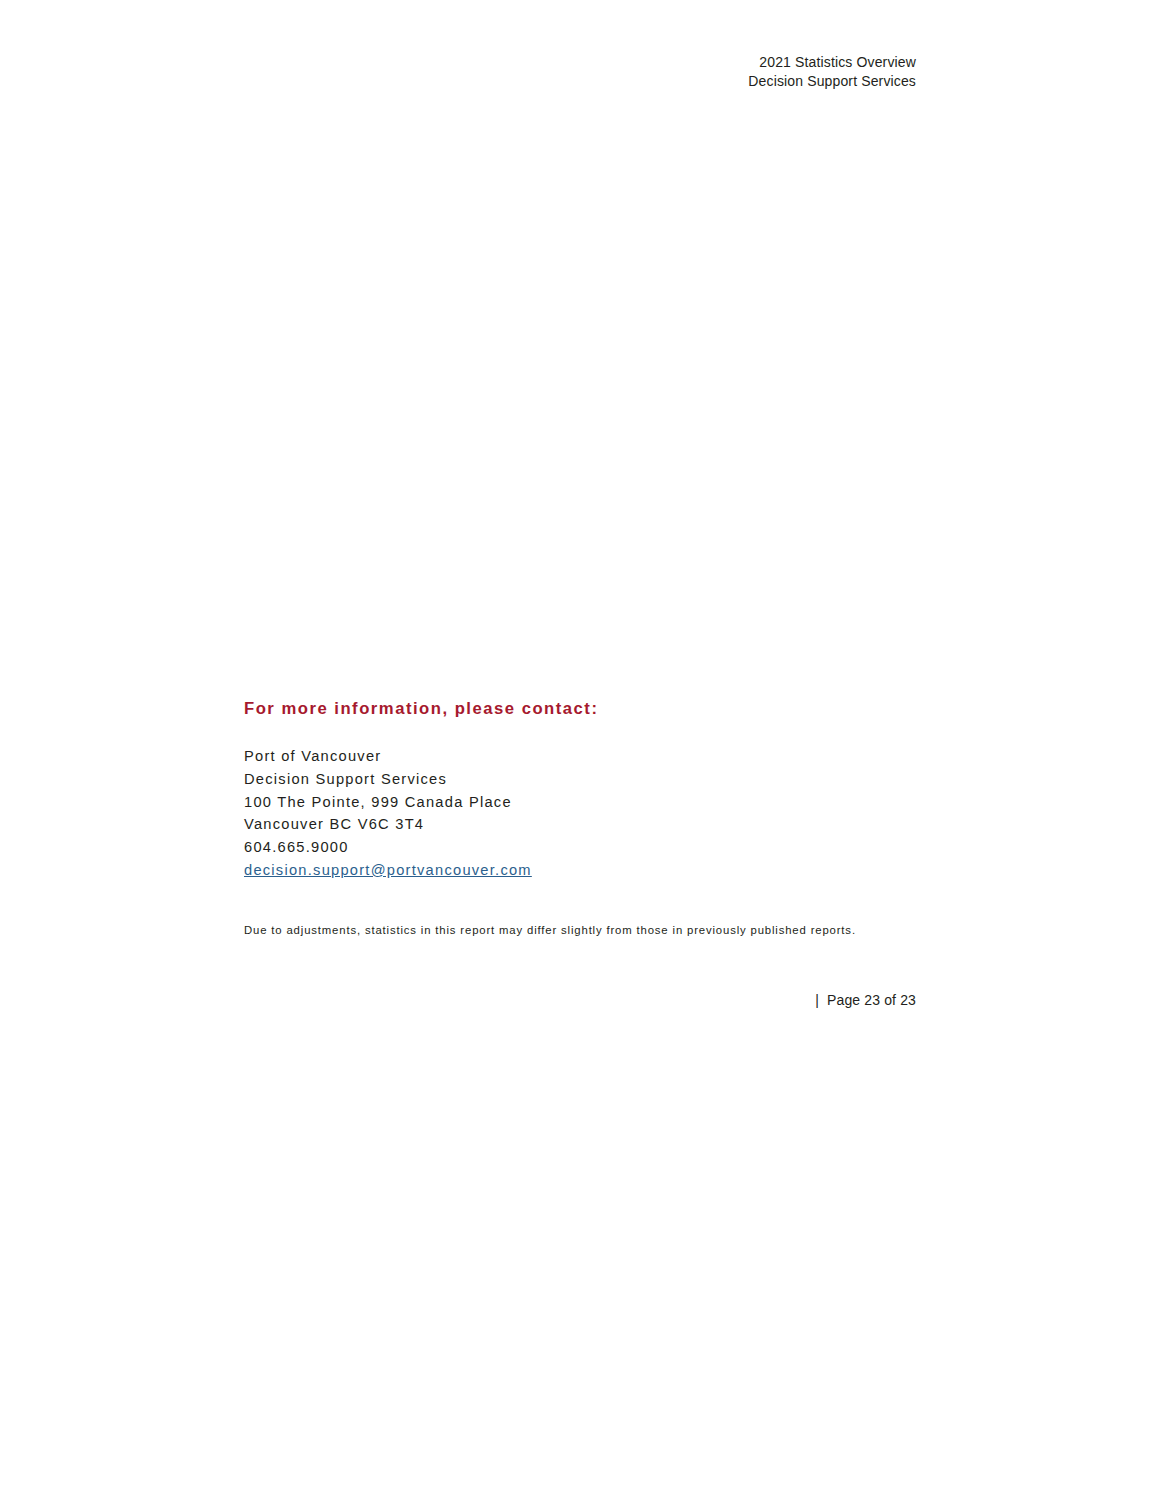2021 Statistics Overview
Decision Support Services
For more information, please contact:
Port of Vancouver
Decision Support Services
100 The Pointe, 999 Canada Place
Vancouver BC V6C 3T4
604.665.9000
decision.support@portvancouver.com
Due to adjustments, statistics in this report may differ slightly from those in previously published reports.
| Page 23 of 23